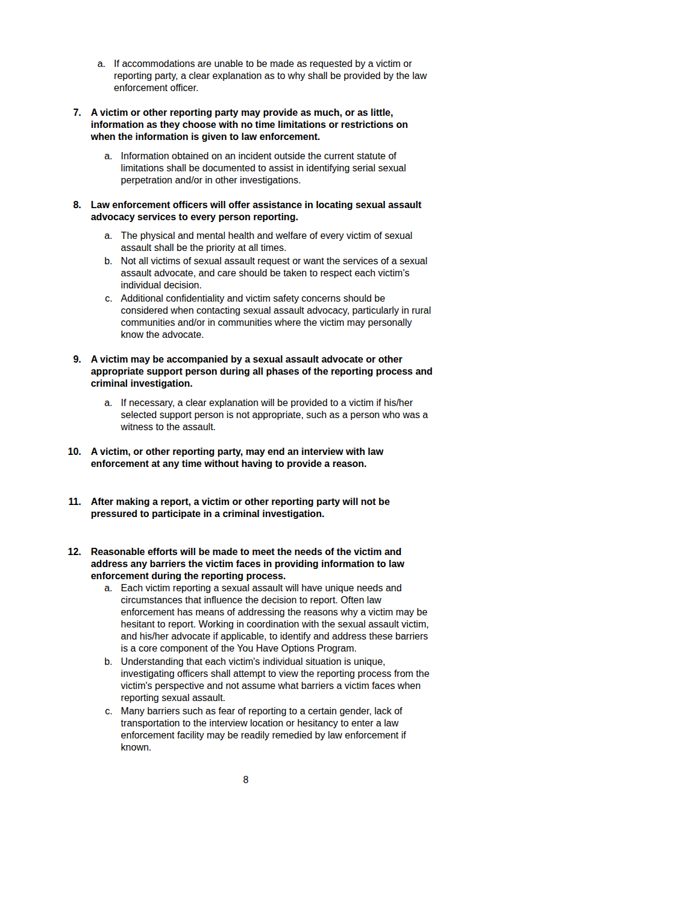If accommodations are unable to be made as requested by a victim or reporting party, a clear explanation as to why shall be provided by the law enforcement officer.
A victim or other reporting party may provide as much, or as little, information as they choose with no time limitations or restrictions on when the information is given to law enforcement.
Information obtained on an incident outside the current statute of limitations shall be documented to assist in identifying serial sexual perpetration and/or in other investigations.
Law enforcement officers will offer assistance in locating sexual assault advocacy services to every person reporting.
The physical and mental health and welfare of every victim of sexual assault shall be the priority at all times.
Not all victims of sexual assault request or want the services of a sexual assault advocate, and care should be taken to respect each victim's individual decision.
Additional confidentiality and victim safety concerns should be considered when contacting sexual assault advocacy, particularly in rural communities and/or in communities where the victim may personally know the advocate.
A victim may be accompanied by a sexual assault advocate or other appropriate support person during all phases of the reporting process and criminal investigation.
If necessary, a clear explanation will be provided to a victim if his/her selected support person is not appropriate, such as a person who was a witness to the assault.
A victim, or other reporting party, may end an interview with law enforcement at any time without having to provide a reason.
After making a report, a victim or other reporting party will not be pressured to participate in a criminal investigation.
Reasonable efforts will be made to meet the needs of the victim and address any barriers the victim faces in providing information to law enforcement during the reporting process.
Each victim reporting a sexual assault will have unique needs and circumstances that influence the decision to report. Often law enforcement has means of addressing the reasons why a victim may be hesitant to report. Working in coordination with the sexual assault victim, and his/her advocate if applicable, to identify and address these barriers is a core component of the You Have Options Program.
Understanding that each victim's individual situation is unique, investigating officers shall attempt to view the reporting process from the victim's perspective and not assume what barriers a victim faces when reporting sexual assault.
Many barriers such as fear of reporting to a certain gender, lack of transportation to the interview location or hesitancy to enter a law enforcement facility may be readily remedied by law enforcement if known.
8